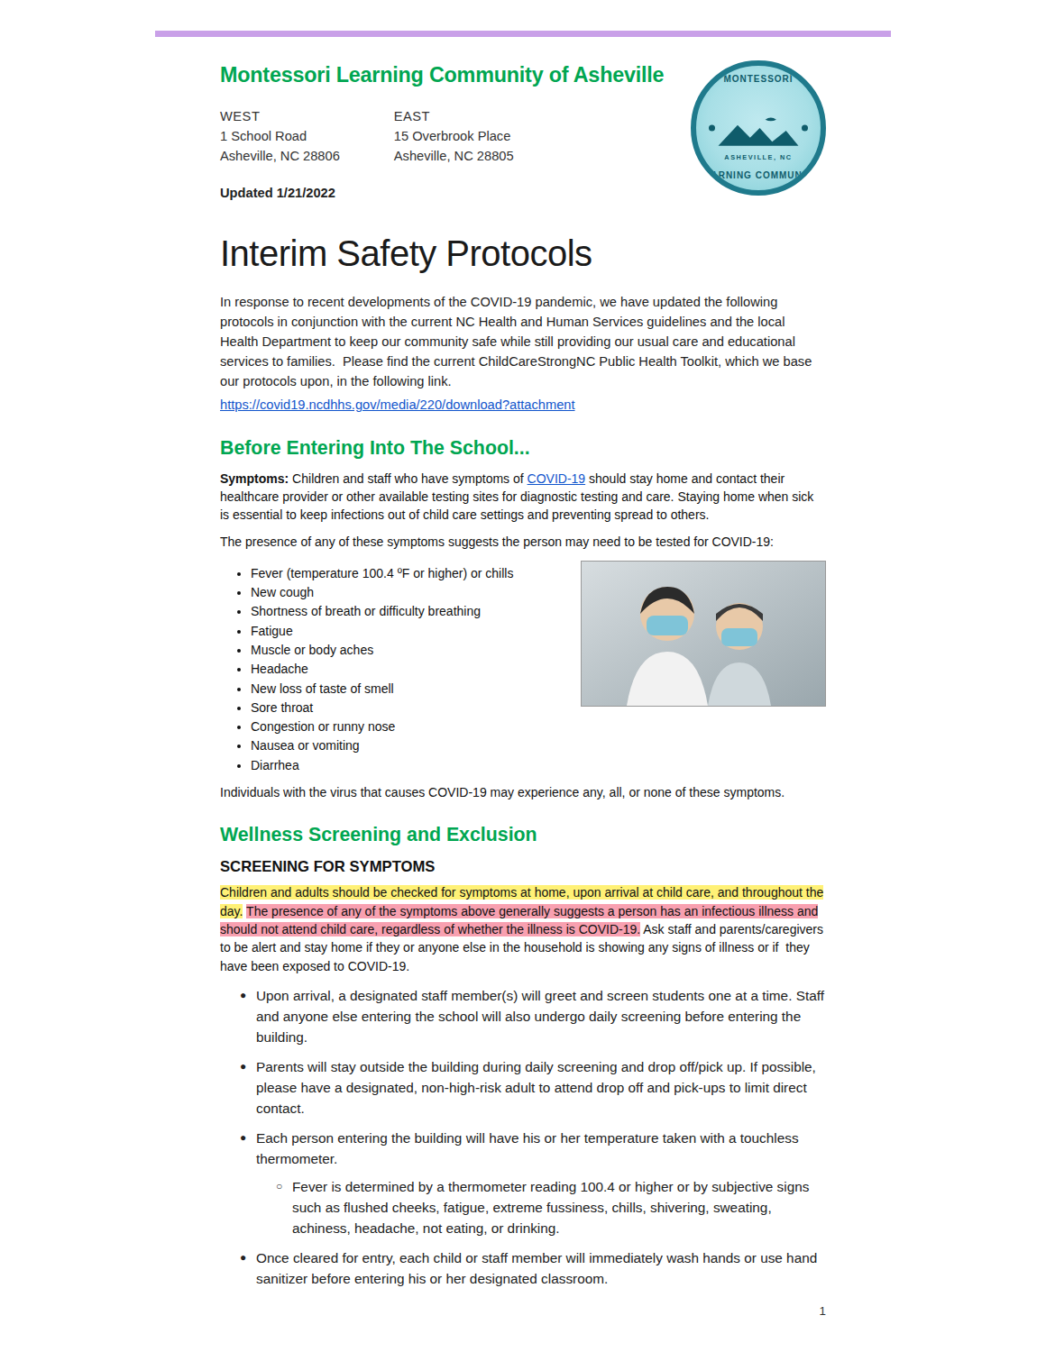Montessori Learning Community of Asheville
WEST
1 School Road
Asheville, NC 28806
EAST
15 Overbrook Place
Asheville, NC 28805
Updated 1/21/2022
MONTESSORI LEARNING COMMUNITY
ASHEVILLE, NC
Interim Safety Protocols
In response to recent developments of the COVID-19 pandemic, we have updated the following protocols in conjunction with the current NC Health and Human Services guidelines and the local Health Department to keep our community safe while still providing our usual care and educational services to families. Please find the current ChildCareStrongNC Public Health Toolkit, which we base our protocols upon, in the following link.
https://covid19.ncdhhs.gov/media/220/download?attachment
Before Entering Into The School...
Symptoms: Children and staff who have symptoms of COVID-19 should stay home and contact their healthcare provider or other available testing sites for diagnostic testing and care. Staying home when sick is essential to keep infections out of child care settings and preventing spread to others.
The presence of any of these symptoms suggests the person may need to be tested for COVID-19:
Fever (temperature 100.4 ºF or higher) or chills
New cough
Shortness of breath or difficulty breathing
Fatigue
Muscle or body aches
Headache
New loss of taste of smell
Sore throat
Congestion or runny nose
Nausea or vomiting
Diarrhea
Individuals with the virus that causes COVID-19 may experience any, all, or none of these symptoms.
Wellness Screening and Exclusion
SCREENING FOR SYMPTOMS
Children and adults should be checked for symptoms at home, upon arrival at child care, and throughout the day. The presence of any of the symptoms above generally suggests a person has an infectious illness and should not attend child care, regardless of whether the illness is COVID-19. Ask staff and parents/caregivers to be alert and stay home if they or anyone else in the household is showing any signs of illness or if they have been exposed to COVID-19.
Upon arrival, a designated staff member(s) will greet and screen students one at a time. Staff and anyone else entering the school will also undergo daily screening before entering the building.
Parents will stay outside the building during daily screening and drop off/pick up. If possible, please have a designated, non-high-risk adult to attend drop off and pick-ups to limit direct contact.
Each person entering the building will have his or her temperature taken with a touchless thermometer.
Fever is determined by a thermometer reading 100.4 or higher or by subjective signs such as flushed cheeks, fatigue, extreme fussiness, chills, shivering, sweating, achiness, headache, not eating, or drinking.
Once cleared for entry, each child or staff member will immediately wash hands or use hand sanitizer before entering his or her designated classroom.
1